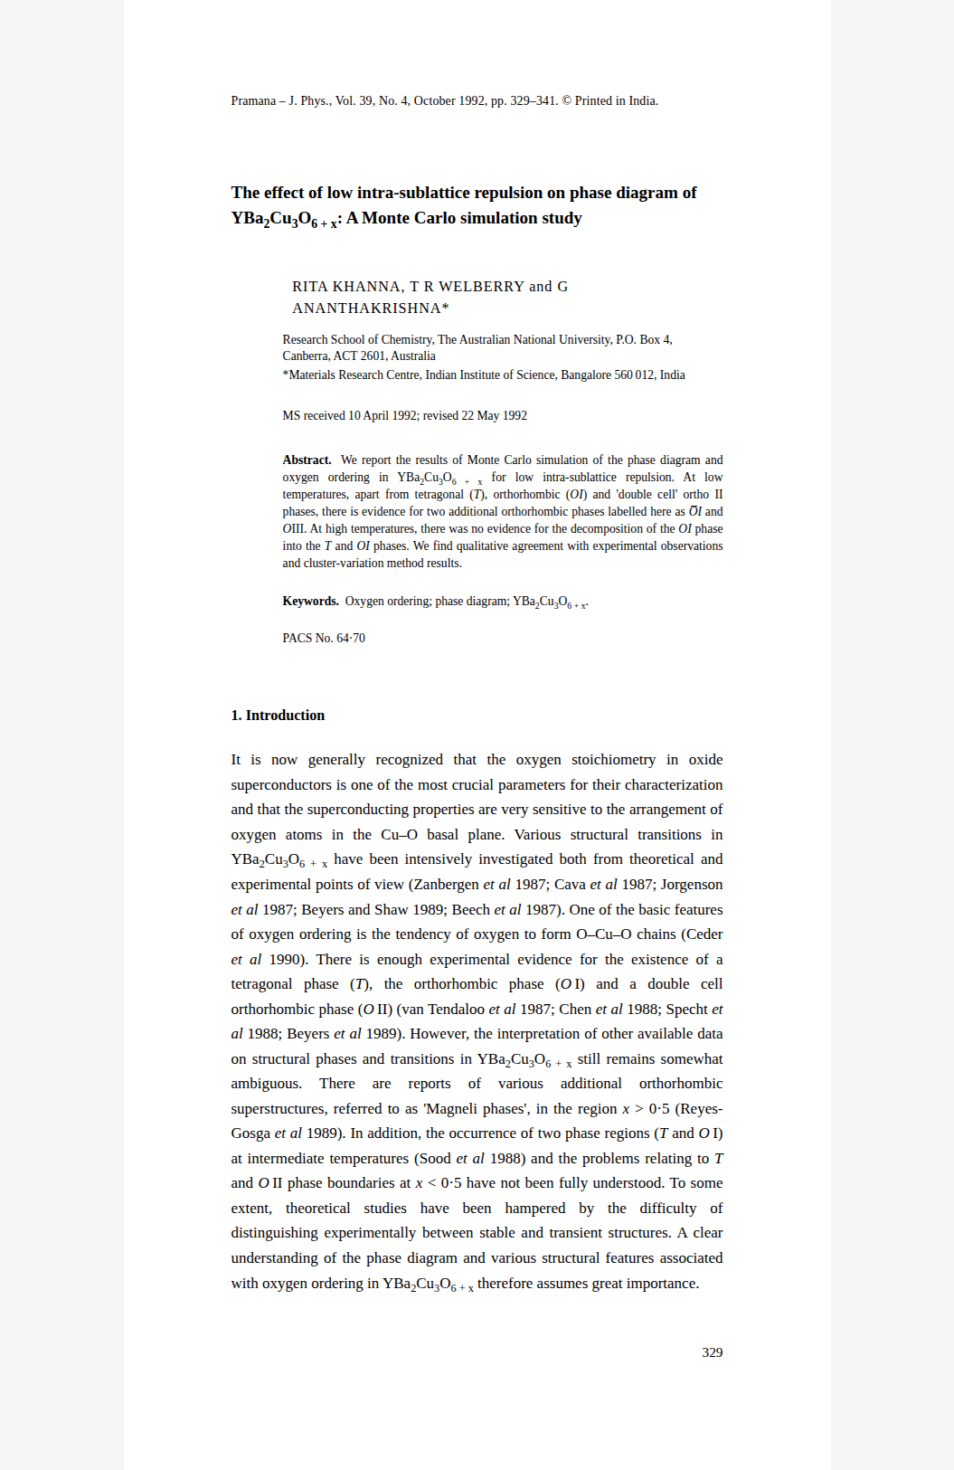Pramana – J. Phys., Vol. 39, No. 4, October 1992, pp. 329–341. © Printed in India.
The effect of low intra-sublattice repulsion on phase diagram of YBa2Cu3O6 + x: A Monte Carlo simulation study
RITA KHANNA, T R WELBERRY and G ANANTHAKRISHNA*
Research School of Chemistry, The Australian National University, P.O. Box 4, Canberra, ACT 2601, Australia
*Materials Research Centre, Indian Institute of Science, Bangalore 560 012, India
MS received 10 April 1992; revised 22 May 1992
Abstract. We report the results of Monte Carlo simulation of the phase diagram and oxygen ordering in YBa2Cu3O6 + x for low intra-sublattice repulsion. At low temperatures, apart from tetragonal (T), orthorhombic (OI) and 'double cell' ortho II phases, there is evidence for two additional orthorhombic phases labelled here as O̅I and OIII. At high temperatures, there was no evidence for the decomposition of the OI phase into the T and OI phases. We find qualitative agreement with experimental observations and cluster-variation method results.
Keywords. Oxygen ordering; phase diagram; YBa2Cu3O6 + x.
PACS No. 64·70
1. Introduction
It is now generally recognized that the oxygen stoichiometry in oxide superconductors is one of the most crucial parameters for their characterization and that the superconducting properties are very sensitive to the arrangement of oxygen atoms in the Cu–O basal plane. Various structural transitions in YBa2Cu3O6 + x have been intensively investigated both from theoretical and experimental points of view (Zanbergen et al 1987; Cava et al 1987; Jorgenson et al 1987; Beyers and Shaw 1989; Beech et al 1987). One of the basic features of oxygen ordering is the tendency of oxygen to form O–Cu–O chains (Ceder et al 1990). There is enough experimental evidence for the existence of a tetragonal phase (T), the orthorhombic phase (O I) and a double cell orthorhombic phase (O II) (van Tendaloo et al 1987; Chen et al 1988; Specht et al 1988; Beyers et al 1989). However, the interpretation of other available data on structural phases and transitions in YBa2Cu3O6 + x still remains somewhat ambiguous. There are reports of various additional orthorhombic superstructures, referred to as 'Magneli phases', in the region x > 0·5 (Reyes-Gosga et al 1989). In addition, the occurrence of two phase regions (T and O I) at intermediate temperatures (Sood et al 1988) and the problems relating to T and O II phase boundaries at x < 0·5 have not been fully understood. To some extent, theoretical studies have been hampered by the difficulty of distinguishing experimentally between stable and transient structures. A clear understanding of the phase diagram and various structural features associated with oxygen ordering in YBa2Cu3O6 + x therefore assumes great importance.
329